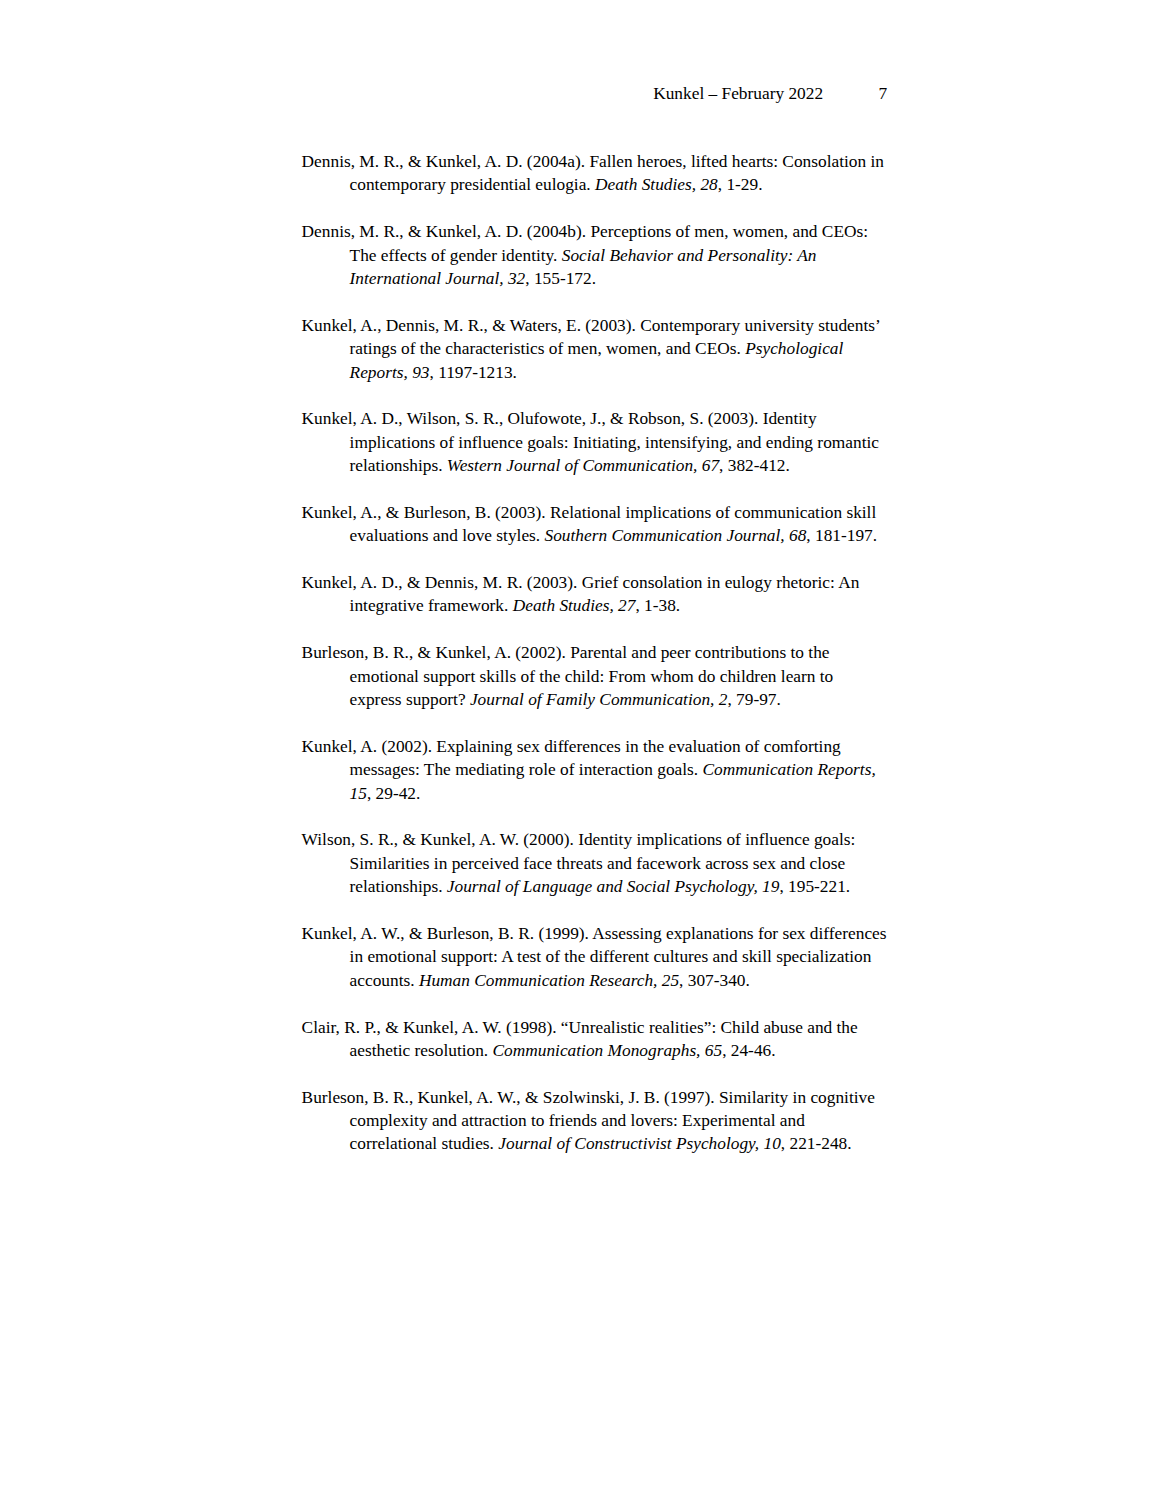Kunkel – February 20227
Dennis, M. R., & Kunkel, A. D. (2004a). Fallen heroes, lifted hearts: Consolation in contemporary presidential eulogia. Death Studies, 28, 1-29.
Dennis, M. R., & Kunkel, A. D. (2004b). Perceptions of men, women, and CEOs: The effects of gender identity. Social Behavior and Personality: An International Journal, 32, 155-172.
Kunkel, A., Dennis, M. R., & Waters, E. (2003). Contemporary university students’ ratings of the characteristics of men, women, and CEOs. Psychological Reports, 93, 1197-1213.
Kunkel, A. D., Wilson, S. R., Olufowote, J., & Robson, S. (2003). Identity implications of influence goals: Initiating, intensifying, and ending romantic relationships. Western Journal of Communication, 67, 382-412.
Kunkel, A., & Burleson, B. (2003). Relational implications of communication skill evaluations and love styles. Southern Communication Journal, 68, 181-197.
Kunkel, A. D., & Dennis, M. R. (2003). Grief consolation in eulogy rhetoric: An integrative framework. Death Studies, 27, 1-38.
Burleson, B. R., & Kunkel, A. (2002). Parental and peer contributions to the emotional support skills of the child: From whom do children learn to express support? Journal of Family Communication, 2, 79-97.
Kunkel, A. (2002). Explaining sex differences in the evaluation of comforting messages: The mediating role of interaction goals. Communication Reports, 15, 29-42.
Wilson, S. R., & Kunkel, A. W. (2000). Identity implications of influence goals: Similarities in perceived face threats and facework across sex and close relationships. Journal of Language and Social Psychology, 19, 195-221.
Kunkel, A. W., & Burleson, B. R. (1999). Assessing explanations for sex differences in emotional support: A test of the different cultures and skill specialization accounts. Human Communication Research, 25, 307-340.
Clair, R. P., & Kunkel, A. W. (1998). “Unrealistic realities”: Child abuse and the aesthetic resolution. Communication Monographs, 65, 24-46.
Burleson, B. R., Kunkel, A. W., & Szolwinski, J. B. (1997). Similarity in cognitive complexity and attraction to friends and lovers: Experimental and correlational studies. Journal of Constructivist Psychology, 10, 221-248.